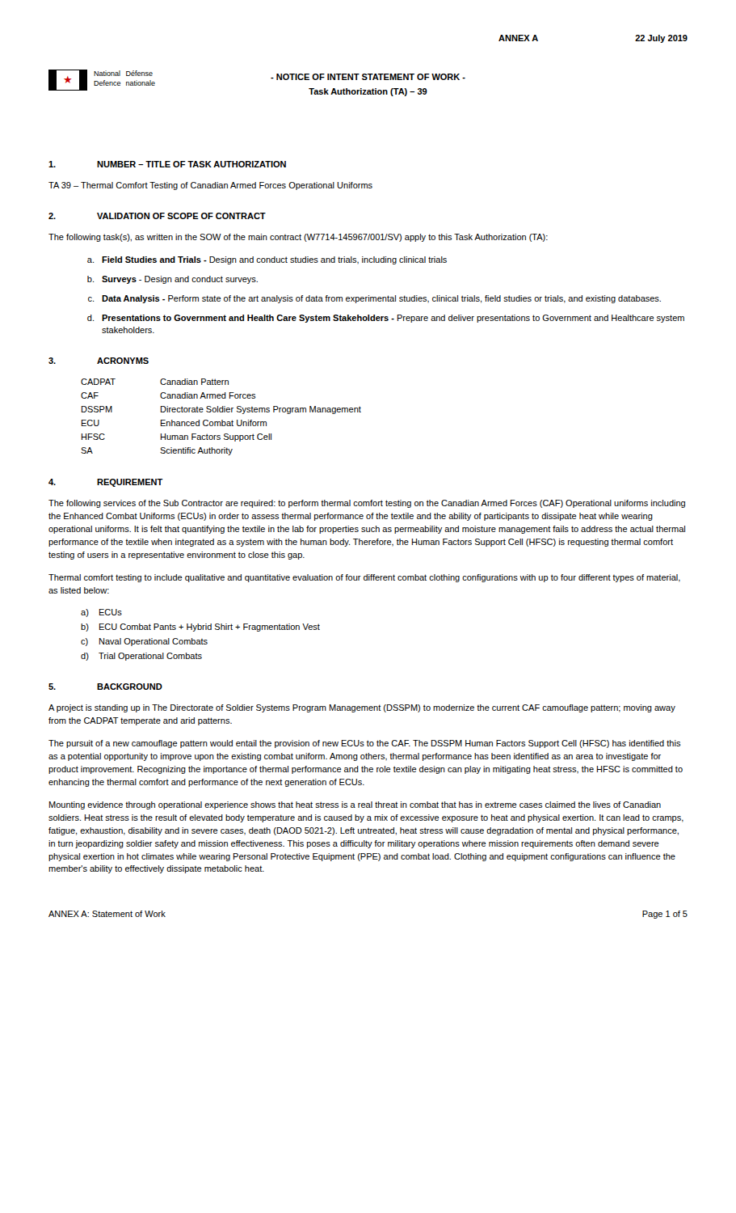ANNEX A22 July 2019
★
| National | Défense |
| Defence | nationale |
- NOTICE OF INTENT STATEMENT OF WORK - Task Authorization (TA) – 39
1. NUMBER – TITLE OF TASK AUTHORIZATION
TA 39 – Thermal Comfort Testing of Canadian Armed Forces Operational Uniforms
2. VALIDATION OF SCOPE OF CONTRACT
The following task(s), as written in the SOW of the main contract (W7714-145967/001/SV) apply to this Task Authorization (TA):
Field Studies and Trials - Design and conduct studies and trials, including clinical trials
Surveys - Design and conduct surveys.
Data Analysis - Perform state of the art analysis of data from experimental studies, clinical trials, field studies or trials, and existing databases.
Presentations to Government and Health Care System Stakeholders - Prepare and deliver presentations to Government and Healthcare system stakeholders.
3. ACRONYMS
| CADPAT | Canadian Pattern |
| CAF | Canadian Armed Forces |
| DSSPM | Directorate Soldier Systems Program Management |
| ECU | Enhanced Combat Uniform |
| HFSC | Human Factors Support Cell |
| SA | Scientific Authority |
4. REQUIREMENT
The following services of the Sub Contractor are required: to perform thermal comfort testing on the Canadian Armed Forces (CAF) Operational uniforms including the Enhanced Combat Uniforms (ECUs) in order to assess thermal performance of the textile and the ability of participants to dissipate heat while wearing operational uniforms. It is felt that quantifying the textile in the lab for properties such as permeability and moisture management fails to address the actual thermal performance of the textile when integrated as a system with the human body. Therefore, the Human Factors Support Cell (HFSC) is requesting thermal comfort testing of users in a representative environment to close this gap.
Thermal comfort testing to include qualitative and quantitative evaluation of four different combat clothing configurations with up to four different types of material, as listed below:
ECUs
ECU Combat Pants + Hybrid Shirt + Fragmentation Vest
Naval Operational Combats
Trial Operational Combats
5. BACKGROUND
A project is standing up in The Directorate of Soldier Systems Program Management (DSSPM) to modernize the current CAF camouflage pattern; moving away from the CADPAT temperate and arid patterns.
The pursuit of a new camouflage pattern would entail the provision of new ECUs to the CAF. The DSSPM Human Factors Support Cell (HFSC) has identified this as a potential opportunity to improve upon the existing combat uniform. Among others, thermal performance has been identified as an area to investigate for product improvement. Recognizing the importance of thermal performance and the role textile design can play in mitigating heat stress, the HFSC is committed to enhancing the thermal comfort and performance of the next generation of ECUs.
Mounting evidence through operational experience shows that heat stress is a real threat in combat that has in extreme cases claimed the lives of Canadian soldiers. Heat stress is the result of elevated body temperature and is caused by a mix of excessive exposure to heat and physical exertion. It can lead to cramps, fatigue, exhaustion, disability and in severe cases, death (DAOD 5021-2). Left untreated, heat stress will cause degradation of mental and physical performance, in turn jeopardizing soldier safety and mission effectiveness. This poses a difficulty for military operations where mission requirements often demand severe physical exertion in hot climates while wearing Personal Protective Equipment (PPE) and combat load. Clothing and equipment configurations can influence the member's ability to effectively dissipate metabolic heat.
ANNEX A: Statement of Work Page 1 of 5